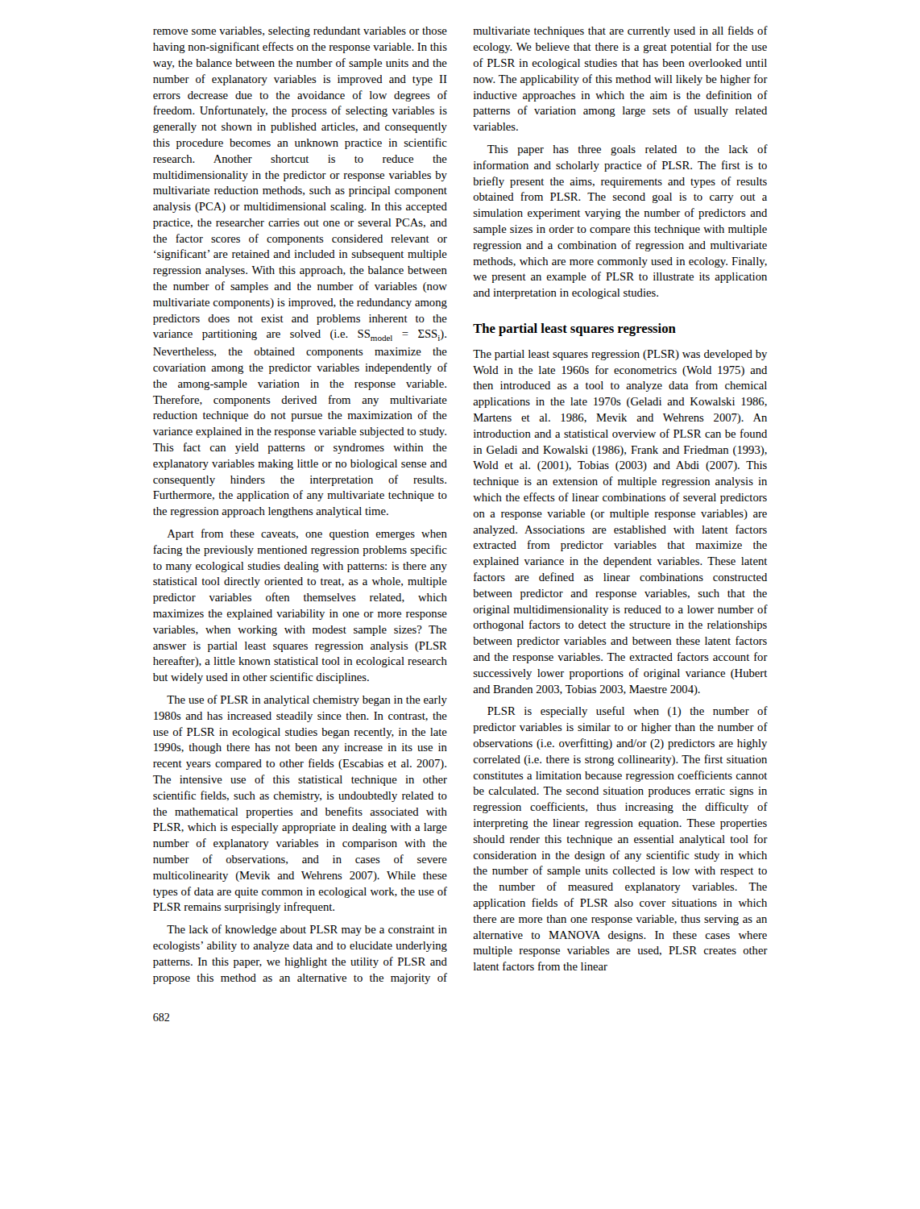remove some variables, selecting redundant variables or those having non-significant effects on the response variable. In this way, the balance between the number of sample units and the number of explanatory variables is improved and type II errors decrease due to the avoidance of low degrees of freedom. Unfortunately, the process of selecting variables is generally not shown in published articles, and consequently this procedure becomes an unknown practice in scientific research. Another shortcut is to reduce the multidimensionality in the predictor or response variables by multivariate reduction methods, such as principal component analysis (PCA) or multidimensional scaling. In this accepted practice, the researcher carries out one or several PCAs, and the factor scores of components considered relevant or ‘significant’ are retained and included in subsequent multiple regression analyses. With this approach, the balance between the number of samples and the number of variables (now multivariate components) is improved, the redundancy among predictors does not exist and problems inherent to the variance partitioning are solved (i.e. SSmodel = ΣSSi). Nevertheless, the obtained components maximize the covariation among the predictor variables independently of the among-sample variation in the response variable. Therefore, components derived from any multivariate reduction technique do not pursue the maximization of the variance explained in the response variable subjected to study. This fact can yield patterns or syndromes within the explanatory variables making little or no biological sense and consequently hinders the interpretation of results. Furthermore, the application of any multivariate technique to the regression approach lengthens analytical time.
Apart from these caveats, one question emerges when facing the previously mentioned regression problems specific to many ecological studies dealing with patterns: is there any statistical tool directly oriented to treat, as a whole, multiple predictor variables often themselves related, which maximizes the explained variability in one or more response variables, when working with modest sample sizes? The answer is partial least squares regression analysis (PLSR hereafter), a little known statistical tool in ecological research but widely used in other scientific disciplines.
The use of PLSR in analytical chemistry began in the early 1980s and has increased steadily since then. In contrast, the use of PLSR in ecological studies began recently, in the late 1990s, though there has not been any increase in its use in recent years compared to other fields (Escabias et al. 2007). The intensive use of this statistical technique in other scientific fields, such as chemistry, is undoubtedly related to the mathematical properties and benefits associated with PLSR, which is especially appropriate in dealing with a large number of explanatory variables in comparison with the number of observations, and in cases of severe multicolinearity (Mevik and Wehrens 2007). While these types of data are quite common in ecological work, the use of PLSR remains surprisingly infrequent.
The lack of knowledge about PLSR may be a constraint in ecologists’ ability to analyze data and to elucidate underlying patterns. In this paper, we highlight the utility of PLSR and propose this method as an alternative to the majority of multivariate techniques that are currently used in all fields of ecology. We believe that there is a great potential for the use of PLSR in ecological studies that has been overlooked until now. The applicability of this method will likely be higher for inductive approaches in which the aim is the definition of patterns of variation among large sets of usually related variables.
This paper has three goals related to the lack of information and scholarly practice of PLSR. The first is to briefly present the aims, requirements and types of results obtained from PLSR. The second goal is to carry out a simulation experiment varying the number of predictors and sample sizes in order to compare this technique with multiple regression and a combination of regression and multivariate methods, which are more commonly used in ecology. Finally, we present an example of PLSR to illustrate its application and interpretation in ecological studies.
The partial least squares regression
The partial least squares regression (PLSR) was developed by Wold in the late 1960s for econometrics (Wold 1975) and then introduced as a tool to analyze data from chemical applications in the late 1970s (Geladi and Kowalski 1986, Martens et al. 1986, Mevik and Wehrens 2007). An introduction and a statistical overview of PLSR can be found in Geladi and Kowalski (1986), Frank and Friedman (1993), Wold et al. (2001), Tobias (2003) and Abdi (2007). This technique is an extension of multiple regression analysis in which the effects of linear combinations of several predictors on a response variable (or multiple response variables) are analyzed. Associations are established with latent factors extracted from predictor variables that maximize the explained variance in the dependent variables. These latent factors are defined as linear combinations constructed between predictor and response variables, such that the original multidimensionality is reduced to a lower number of orthogonal factors to detect the structure in the relationships between predictor variables and between these latent factors and the response variables. The extracted factors account for successively lower proportions of original variance (Hubert and Branden 2003, Tobias 2003, Maestre 2004).
PLSR is especially useful when (1) the number of predictor variables is similar to or higher than the number of observations (i.e. overfitting) and/or (2) predictors are highly correlated (i.e. there is strong collinearity). The first situation constitutes a limitation because regression coefficients cannot be calculated. The second situation produces erratic signs in regression coefficients, thus increasing the difficulty of interpreting the linear regression equation. These properties should render this technique an essential analytical tool for consideration in the design of any scientific study in which the number of sample units collected is low with respect to the number of measured explanatory variables. The application fields of PLSR also cover situations in which there are more than one response variable, thus serving as an alternative to MANOVA designs. In these cases where multiple response variables are used, PLSR creates other latent factors from the linear
682